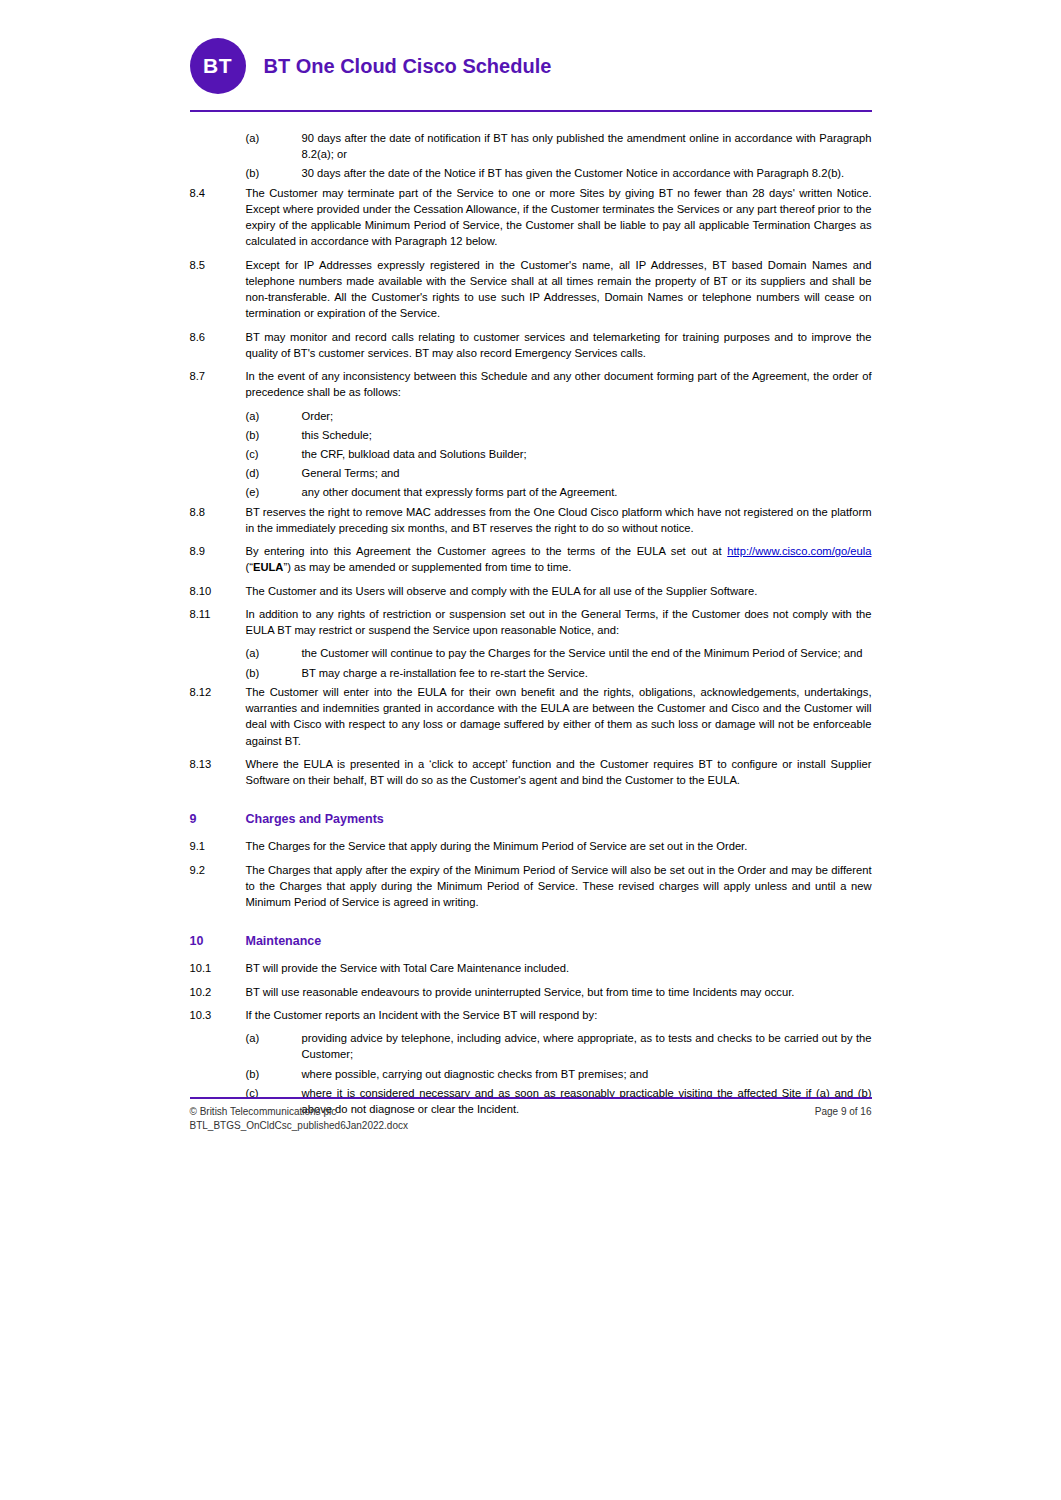BT
BT One Cloud Cisco Schedule
(a)
90 days after the date of notification if BT has only published the amendment online in accordance with Paragraph 8.2(a); or
(b)
30 days after the date of the Notice if BT has given the Customer Notice in accordance with Paragraph 8.2(b).
8.4
The Customer may terminate part of the Service to one or more Sites by giving BT no fewer than 28 days' written Notice. Except where provided under the Cessation Allowance, if the Customer terminates the Services or any part thereof prior to the expiry of the applicable Minimum Period of Service, the Customer shall be liable to pay all applicable Termination Charges as calculated in accordance with Paragraph 12 below.
8.5
Except for IP Addresses expressly registered in the Customer's name, all IP Addresses, BT based Domain Names and telephone numbers made available with the Service shall at all times remain the property of BT or its suppliers and shall be non-transferable. All the Customer's rights to use such IP Addresses, Domain Names or telephone numbers will cease on termination or expiration of the Service.
8.6
BT may monitor and record calls relating to customer services and telemarketing for training purposes and to improve the quality of BT's customer services. BT may also record Emergency Services calls.
8.7
In the event of any inconsistency between this Schedule and any other document forming part of the Agreement, the order of precedence shall be as follows:
(a)
Order;
(b)
this Schedule;
(c)
the CRF, bulkload data and Solutions Builder;
(d)
General Terms; and
(e)
any other document that expressly forms part of the Agreement.
8.8
BT reserves the right to remove MAC addresses from the One Cloud Cisco platform which have not registered on the platform in the immediately preceding six months, and BT reserves the right to do so without notice.
8.9
By entering into this Agreement the Customer agrees to the terms of the EULA set out at http://www.cisco.com/go/eula (“EULA”) as may be amended or supplemented from time to time.
8.10
The Customer and its Users will observe and comply with the EULA for all use of the Supplier Software.
8.11
In addition to any rights of restriction or suspension set out in the General Terms, if the Customer does not comply with the EULA BT may restrict or suspend the Service upon reasonable Notice, and:
(a)
the Customer will continue to pay the Charges for the Service until the end of the Minimum Period of Service; and
(b)
BT may charge a re-installation fee to re-start the Service.
8.12
The Customer will enter into the EULA for their own benefit and the rights, obligations, acknowledgements, undertakings, warranties and indemnities granted in accordance with the EULA are between the Customer and Cisco and the Customer will deal with Cisco with respect to any loss or damage suffered by either of them as such loss or damage will not be enforceable against BT.
8.13
Where the EULA is presented in a ‘click to accept’ function and the Customer requires BT to configure or install Supplier Software on their behalf, BT will do so as the Customer's agent and bind the Customer to the EULA.
9 Charges and Payments
9.1
The Charges for the Service that apply during the Minimum Period of Service are set out in the Order.
9.2
The Charges that apply after the expiry of the Minimum Period of Service will also be set out in the Order and may be different to the Charges that apply during the Minimum Period of Service. These revised charges will apply unless and until a new Minimum Period of Service is agreed in writing.
10 Maintenance
10.1
BT will provide the Service with Total Care Maintenance included.
10.2
BT will use reasonable endeavours to provide uninterrupted Service, but from time to time Incidents may occur.
10.3
If the Customer reports an Incident with the Service BT will respond by:
(a)
providing advice by telephone, including advice, where appropriate, as to tests and checks to be carried out by the Customer;
(b)
where possible, carrying out diagnostic checks from BT premises; and
(c)
where it is considered necessary and as soon as reasonably practicable visiting the affected Site if (a) and (b) above do not diagnose or clear the Incident.
© British Telecommunications plc
BTL_BTGS_OnCldCsc_published6Jan2022.docx
Page 9 of 16